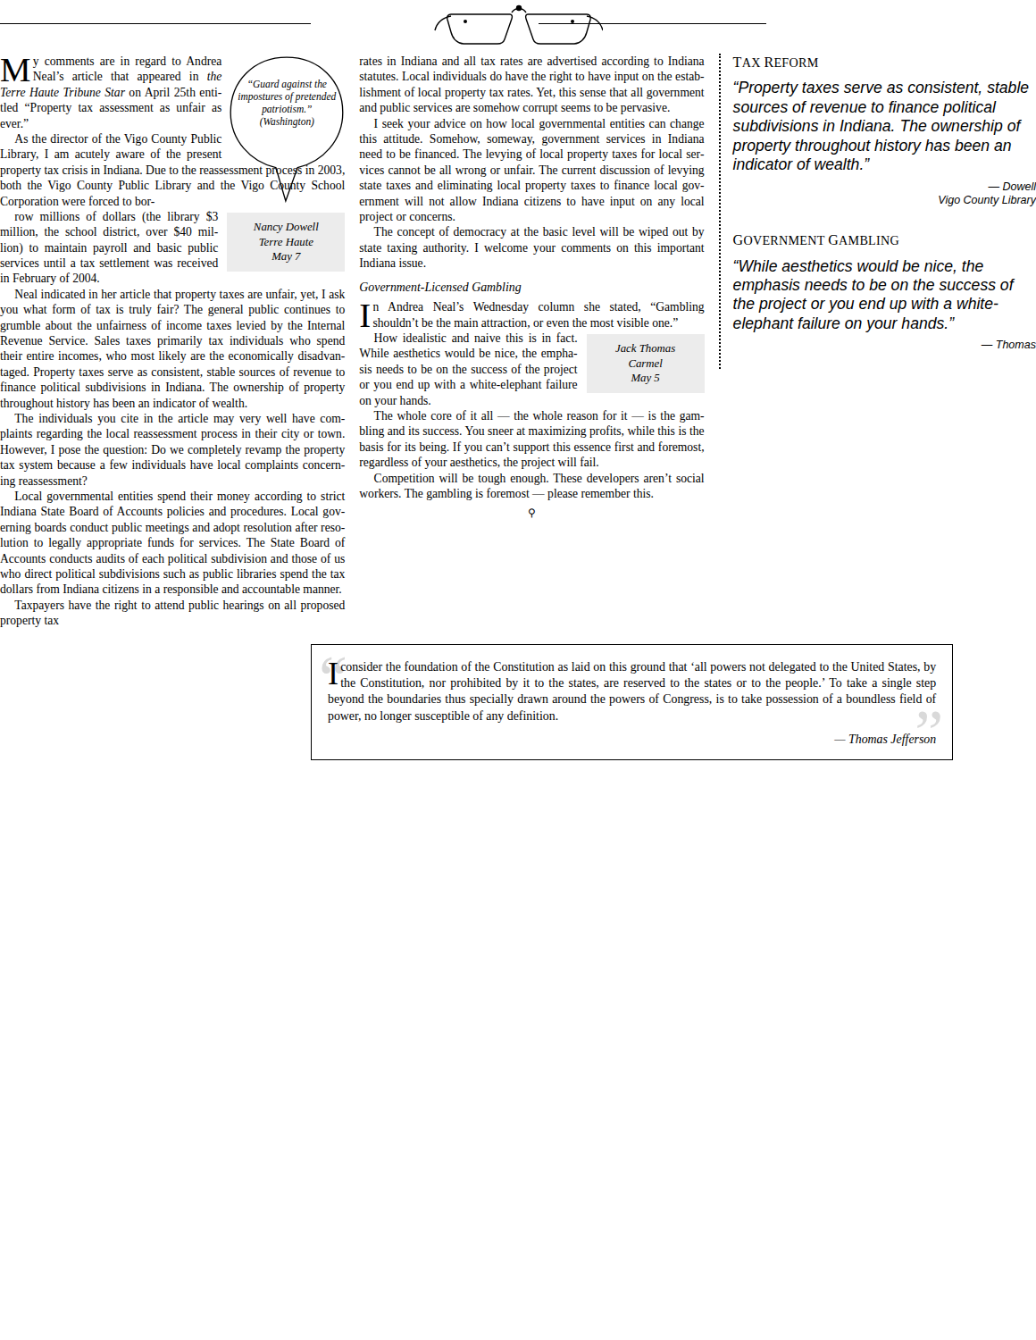“Guard against the impostures of pretended patriotism.”
(Washington)
My comments are in regard to Andrea Neal’s article that appeared in the Terre Haute Tribune Star on April 25th entitled “Property tax assessment as unfair as ever.”
As the director of the Vigo County Public Library, I am acutely aware of the present property tax crisis in Indiana. Due to the reassessment process in 2003, both the Vigo County Public Library and the Vigo County School Corporation were forced to bor-
Nancy Dowell
Terre Haute
May 7
row millions of dollars (the library $3 million, the school district, over $40 million) to maintain payroll and basic public services until a tax settlement was received in February of 2004.
Neal indicated in her article that property taxes are unfair, yet, I ask you what form of tax is truly fair? The general public continues to grumble about the unfairness of income taxes levied by the Internal Revenue Service. Sales taxes primarily tax individuals who spend their entire incomes, who most likely are the economically disadvantaged. Property taxes serve as consistent, stable sources of revenue to finance political subdivisions in Indiana. The ownership of property throughout history has been an indicator of wealth.
The individuals you cite in the article may very well have complaints regarding the local reassessment process in their city or town. However, I pose the question: Do we completely revamp the property tax system because a few individuals have local complaints concerning reassessment?
Local governmental entities spend their money according to strict Indiana State Board of Accounts policies and procedures. Local governing boards conduct public meetings and adopt resolution after resolution to legally appropriate funds for services. The State Board of Accounts conducts audits of each political subdivision and those of us who direct political subdivisions such as public libraries spend the tax dollars from Indiana citizens in a responsible and accountable manner.
Taxpayers have the right to attend public hearings on all proposed property tax
rates in Indiana and all tax rates are advertised according to Indiana statutes. Local individuals do have the right to have input on the establishment of local property tax rates. Yet, this sense that all government and public services are somehow corrupt seems to be pervasive.
I seek your advice on how local governmental entities can change this attitude. Somehow, someway, government services in Indiana need to be financed. The levying of local property taxes for local services cannot be all wrong or unfair. The current discussion of levying state taxes and eliminating local property taxes to finance local government will not allow Indiana citizens to have input on any local project or concerns.
The concept of democracy at the basic level will be wiped out by state taxing authority. I welcome your comments on this important Indiana issue.
Government-Licensed Gambling
In Andrea Neal’s Wednesday column she stated, “Gambling shouldn’t be the main attraction, or even the most visible one.”
Jack Thomas
Carmel
May 5
How idealistic and naive this is in fact. While aesthetics would be nice, the emphasis needs to be on the success of the project or you end up with a white-elephant failure on your hands.
The whole core of it all — the whole reason for it — is the gambling and its success. You sneer at maximizing profits, while this is the basis for its being. If you can’t support this essence first and foremost, regardless of your aesthetics, the project will fail.
Competition will be tough enough. These developers aren’t social workers. The gambling is foremost — please remember this.
⚲
TAX REFORM
“Property taxes serve as consistent, stable sources of revenue to finance political subdivisions in Indiana. The ownership of property throughout history has been an indicator of wealth.”
— Dowell
Vigo County Library
GOVERNMENT GAMBLING
“While aesthetics would be nice, the emphasis needs to be on the success of the project or you end up with a white-elephant failure on your hands.”
— Thomas
“ ”
I consider the foundation of the Constitution as laid on this ground that ‘all powers not delegated to the United States, by the Constitution, nor prohibited by it to the states, are reserved to the states or to the people.’ To take a single step beyond the boundaries thus specially drawn around the powers of Congress, is to take possession of a boundless field of power, no longer susceptible of any definition.
— Thomas Jefferson